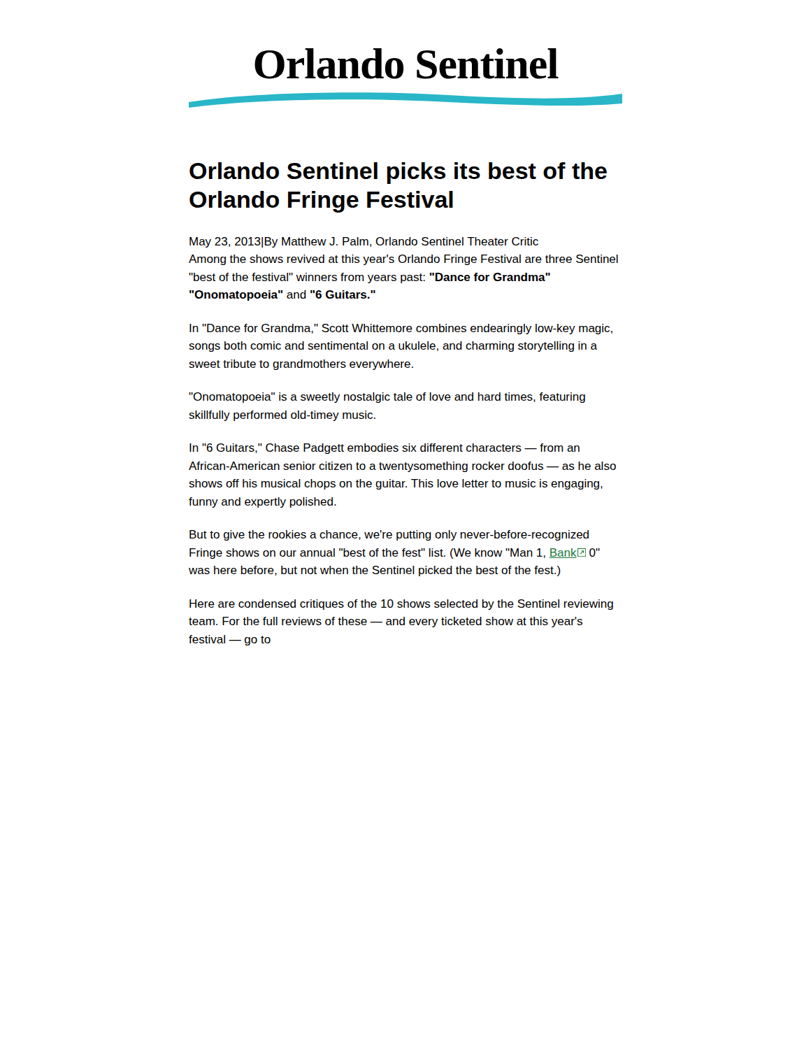Orlando Sentinel
Orlando Sentinel picks its best of the Orlando Fringe Festival
May 23, 2013|By Matthew J. Palm, Orlando Sentinel Theater Critic
Among the shows revived at this year's Orlando Fringe Festival are three Sentinel "best of the festival" winners from years past: "Dance for Grandma" "Onomatopoeia" and "6 Guitars."
In "Dance for Grandma," Scott Whittemore combines endearingly low-key magic, songs both comic and sentimental on a ukulele, and charming storytelling in a sweet tribute to grandmothers everywhere.
"Onomatopoeia" is a sweetly nostalgic tale of love and hard times, featuring skillfully performed old-timey music.
In "6 Guitars," Chase Padgett embodies six different characters — from an African-American senior citizen to a twentysomething rocker doofus — as he also shows off his musical chops on the guitar. This love letter to music is engaging, funny and expertly polished.
But to give the rookies a chance, we're putting only never-before-recognized Fringe shows on our annual "best of the fest" list. (We know "Man 1, Bank 0" was here before, but not when the Sentinel picked the best of the fest.)
Here are condensed critiques of the 10 shows selected by the Sentinel reviewing team. For the full reviews of these — and every ticketed show at this year's festival — go to